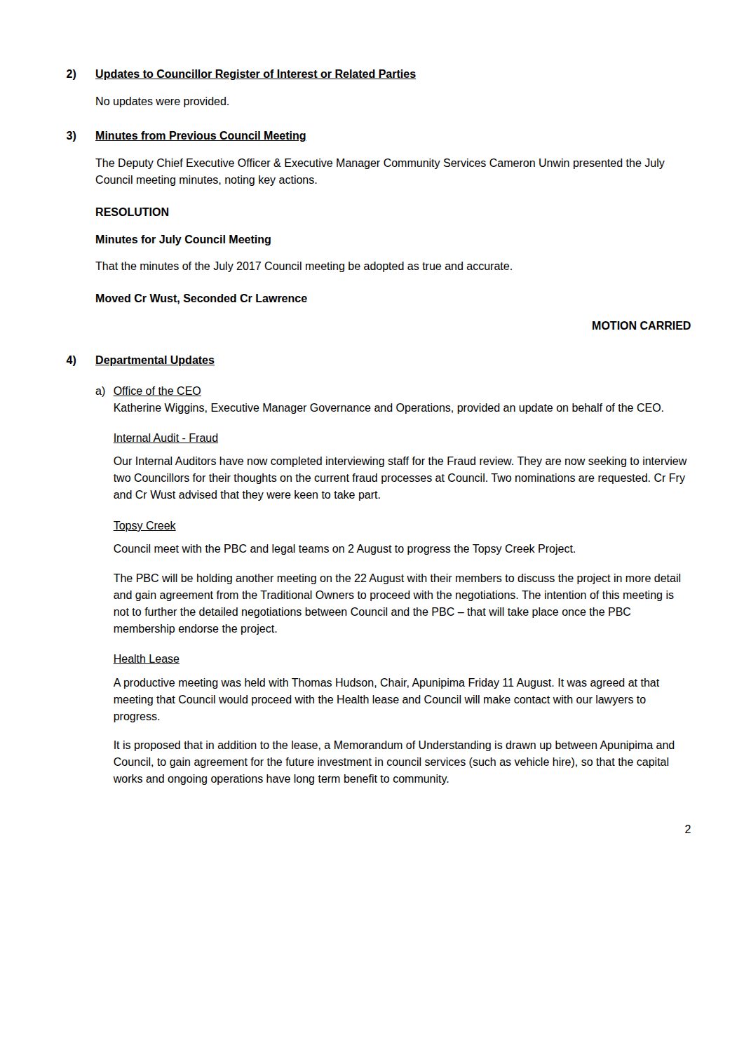2)
Updates to Councillor Register of Interest or Related Parties
No updates were provided.
3)
Minutes from Previous Council Meeting
The Deputy Chief Executive Officer & Executive Manager Community Services Cameron Unwin presented the July Council meeting minutes, noting key actions.
RESOLUTION
Minutes for July Council Meeting
That the minutes of the July 2017 Council meeting be adopted as true and accurate.
Moved Cr Wust, Seconded Cr Lawrence
MOTION CARRIED
4)
Departmental Updates
a)
Office of the CEO
Katherine Wiggins, Executive Manager Governance and Operations, provided an update on behalf of the CEO.
Internal Audit - Fraud
Our Internal Auditors have now completed interviewing staff for the Fraud review. They are now seeking to interview two Councillors for their thoughts on the current fraud processes at Council. Two nominations are requested. Cr Fry and Cr Wust advised that they were keen to take part.
Topsy Creek
Council meet with the PBC and legal teams on 2 August to progress the Topsy Creek Project.
The PBC will be holding another meeting on the 22 August with their members to discuss the project in more detail and gain agreement from the Traditional Owners to proceed with the negotiations. The intention of this meeting is not to further the detailed negotiations between Council and the PBC – that will take place once the PBC membership endorse the project.
Health Lease
A productive meeting was held with Thomas Hudson, Chair, Apunipima Friday 11 August. It was agreed at that meeting that Council would proceed with the Health lease and Council will make contact with our lawyers to progress.
It is proposed that in addition to the lease, a Memorandum of Understanding is drawn up between Apunipima and Council, to gain agreement for the future investment in council services (such as vehicle hire), so that the capital works and ongoing operations have long term benefit to community.
2